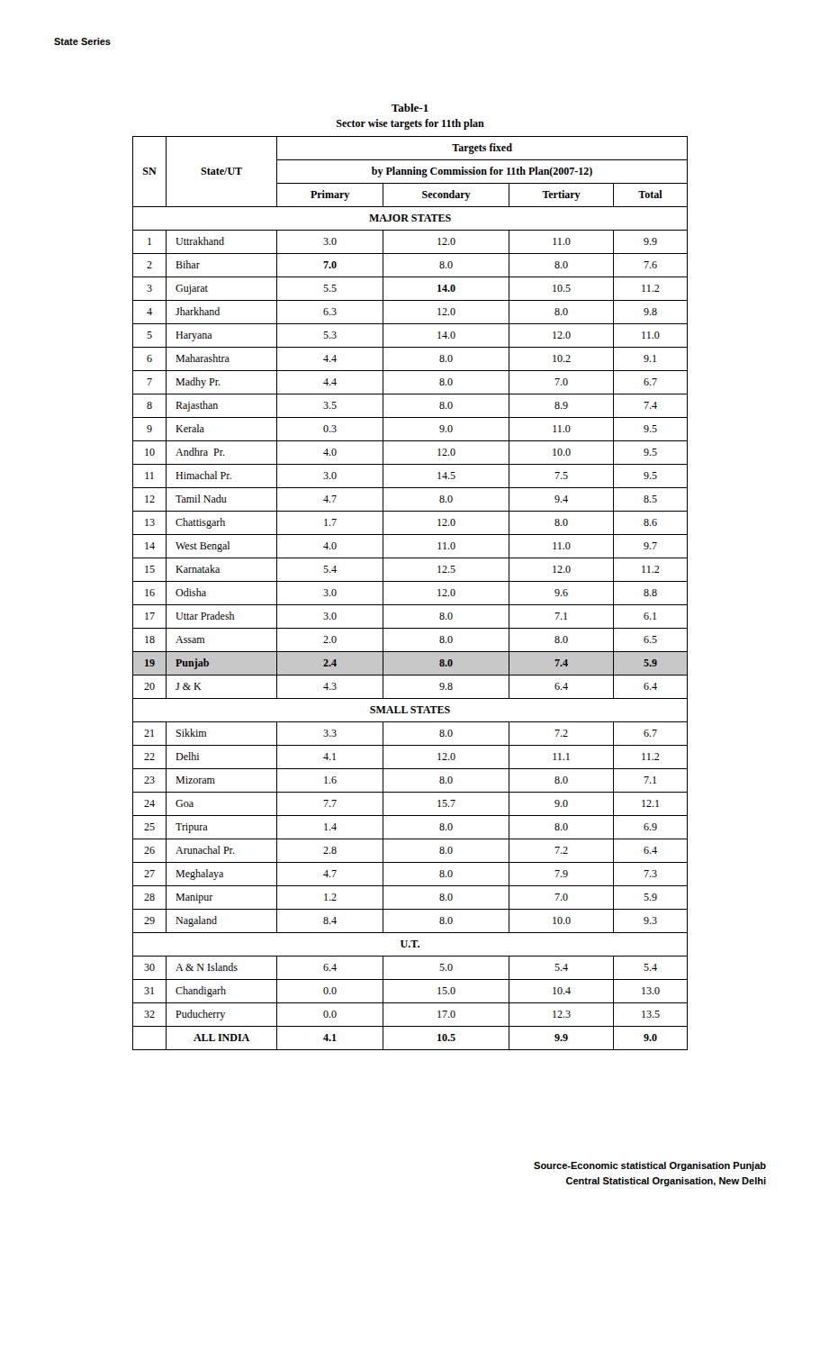State Series
Table-1
Sector wise targets for 11th plan
| SN | State/UT | Targets fixed |
| --- | --- | --- |
| by Planning Commission for 11th Plan(2007-12) |
| Primary | Secondary | Tertiary | Total |
| MAJOR STATES |
| 1 | Uttrakhand | 3.0 | 12.0 | 11.0 | 9.9 |
| 2 | Bihar | 7.0 | 8.0 | 8.0 | 7.6 |
| 3 | Gujarat | 5.5 | 14.0 | 10.5 | 11.2 |
| 4 | Jharkhand | 6.3 | 12.0 | 8.0 | 9.8 |
| 5 | Haryana | 5.3 | 14.0 | 12.0 | 11.0 |
| 6 | Maharashtra | 4.4 | 8.0 | 10.2 | 9.1 |
| 7 | Madhy Pr. | 4.4 | 8.0 | 7.0 | 6.7 |
| 8 | Rajasthan | 3.5 | 8.0 | 8.9 | 7.4 |
| 9 | Kerala | 0.3 | 9.0 | 11.0 | 9.5 |
| 10 | Andhra Pr. | 4.0 | 12.0 | 10.0 | 9.5 |
| 11 | Himachal Pr. | 3.0 | 14.5 | 7.5 | 9.5 |
| 12 | Tamil Nadu | 4.7 | 8.0 | 9.4 | 8.5 |
| 13 | Chattisgarh | 1.7 | 12.0 | 8.0 | 8.6 |
| 14 | West Bengal | 4.0 | 11.0 | 11.0 | 9.7 |
| 15 | Karnataka | 5.4 | 12.5 | 12.0 | 11.2 |
| 16 | Odisha | 3.0 | 12.0 | 9.6 | 8.8 |
| 17 | Uttar Pradesh | 3.0 | 8.0 | 7.1 | 6.1 |
| 18 | Assam | 2.0 | 8.0 | 8.0 | 6.5 |
| 19 | Punjab | 2.4 | 8.0 | 7.4 | 5.9 |
| 20 | J & K | 4.3 | 9.8 | 6.4 | 6.4 |
| SMALL STATES |
| 21 | Sikkim | 3.3 | 8.0 | 7.2 | 6.7 |
| 22 | Delhi | 4.1 | 12.0 | 11.1 | 11.2 |
| 23 | Mizoram | 1.6 | 8.0 | 8.0 | 7.1 |
| 24 | Goa | 7.7 | 15.7 | 9.0 | 12.1 |
| 25 | Tripura | 1.4 | 8.0 | 8.0 | 6.9 |
| 26 | Arunachal Pr. | 2.8 | 8.0 | 7.2 | 6.4 |
| 27 | Meghalaya | 4.7 | 8.0 | 7.9 | 7.3 |
| 28 | Manipur | 1.2 | 8.0 | 7.0 | 5.9 |
| 29 | Nagaland | 8.4 | 8.0 | 10.0 | 9.3 |
| U.T. |
| 30 | A & N Islands | 6.4 | 5.0 | 5.4 | 5.4 |
| 31 | Chandigarh | 0.0 | 15.0 | 10.4 | 13.0 |
| 32 | Puducherry | 0.0 | 17.0 | 12.3 | 13.5 |
| | ALL INDIA | 4.1 | 10.5 | 9.9 | 9.0 |
Source-Economic statistical Organisation Punjab
Central Statistical Organisation, New Delhi